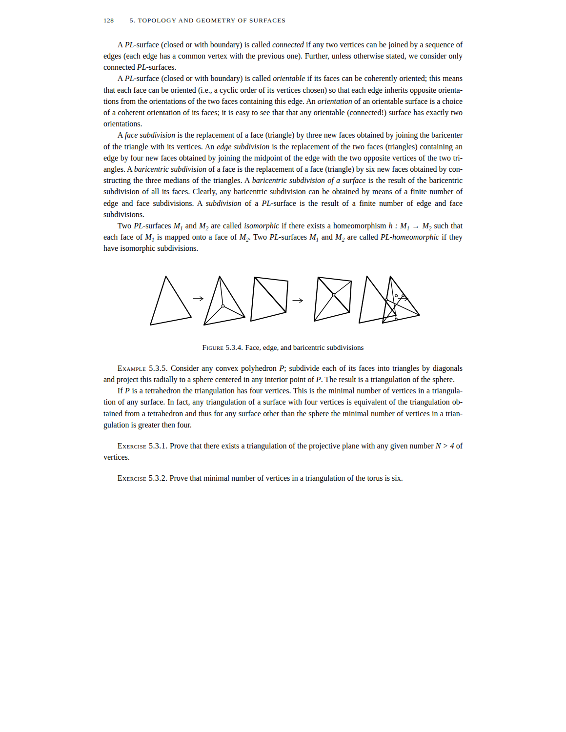128 5. Topology and Geometry of Surfaces
A PL-surface (closed or with boundary) is called connected if any two vertices can be joined by a sequence of edges (each edge has a common vertex with the previous one). Further, unless otherwise stated, we consider only connected PL-surfaces.
A PL-surface (closed or with boundary) is called orientable if its faces can be coherently oriented; this means that each face can be oriented (i.e., a cyclic order of its vertices chosen) so that each edge inherits opposite orientations from the orientations of the two faces containing this edge. An orientation of an orientable surface is a choice of a coherent orientation of its faces; it is easy to see that that any orientable (connected!) surface has exactly two orientations.
A face subdivision is the replacement of a face (triangle) by three new faces obtained by joining the baricenter of the triangle with its vertices. An edge subdivision is the replacement of the two faces (triangles) containing an edge by four new faces obtained by joining the midpoint of the edge with the two opposite vertices of the two triangles. A baricentric subdivision of a face is the replacement of a face (triangle) by six new faces obtained by constructing the three medians of the triangles. A baricentric subdivision of a surface is the result of the baricentric subdivision of all its faces. Clearly, any baricentric subdivision can be obtained by means of a finite number of edge and face subdivisions. A subdivision of a PL-surface is the result of a finite number of edge and face subdivisions.
Two PL-surfaces M1 and M2 are called isomorphic if there exists a homeomorphism h : M1 → M2 such that each face of M1 is mapped onto a face of M2. Two PL-surfaces M1 and M2 are called PL-homeomorphic if they have isomorphic subdivisions.
Figure 5.3.4. Face, edge, and baricentric subdivisions
Example 5.3.5. Consider any convex polyhedron P; subdivide each of its faces into triangles by diagonals and project this radially to a sphere centered in any interior point of P. The result is a triangulation of the sphere.
If P is a tetrahedron the triangulation has four vertices. This is the minimal number of vertices in a triangulation of any surface. In fact, any triangulation of a surface with four vertices is equivalent of the triangulation obtained from a tetrahedron and thus for any surface other than the sphere the minimal number of vertices in a triangulation is greater then four.
Exercise 5.3.1. Prove that there exists a triangulation of the projective plane with any given number N > 4 of vertices.
Exercise 5.3.2. Prove that minimal number of vertices in a triangulation of the torus is six.